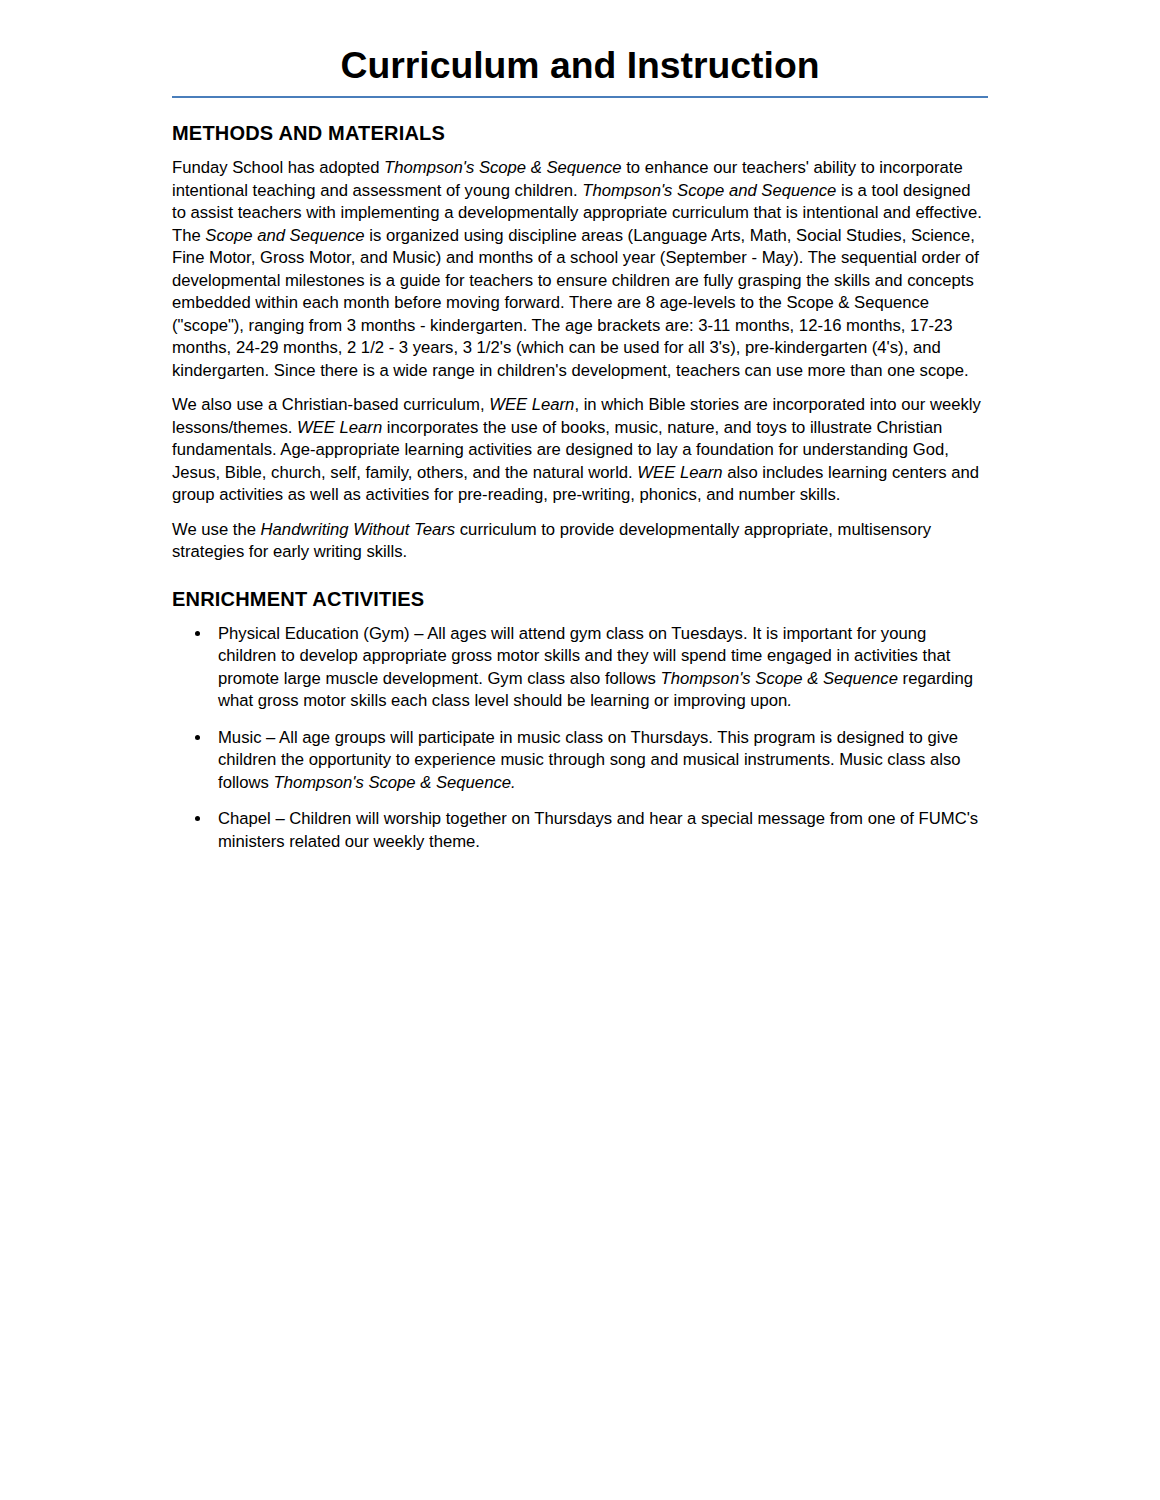Curriculum and Instruction
METHODS AND MATERIALS
Funday School has adopted Thompson's Scope & Sequence to enhance our teachers' ability to incorporate intentional teaching and assessment of young children. Thompson's Scope and Sequence is a tool designed to assist teachers with implementing a developmentally appropriate curriculum that is intentional and effective. The Scope and Sequence is organized using discipline areas (Language Arts, Math, Social Studies, Science, Fine Motor, Gross Motor, and Music) and months of a school year (September - May). The sequential order of developmental milestones is a guide for teachers to ensure children are fully grasping the skills and concepts embedded within each month before moving forward. There are 8 age-levels to the Scope & Sequence ("scope"), ranging from 3 months - kindergarten. The age brackets are: 3-11 months, 12-16 months, 17-23 months, 24-29 months, 2 1/2 - 3 years, 3 1/2's (which can be used for all 3's), pre-kindergarten (4's), and kindergarten. Since there is a wide range in children's development, teachers can use more than one scope.
We also use a Christian-based curriculum, WEE Learn, in which Bible stories are incorporated into our weekly lessons/themes. WEE Learn incorporates the use of books, music, nature, and toys to illustrate Christian fundamentals. Age-appropriate learning activities are designed to lay a foundation for understanding God, Jesus, Bible, church, self, family, others, and the natural world. WEE Learn also includes learning centers and group activities as well as activities for pre-reading, pre-writing, phonics, and number skills.
We use the Handwriting Without Tears curriculum to provide developmentally appropriate, multisensory strategies for early writing skills.
ENRICHMENT ACTIVITIES
Physical Education (Gym) – All ages will attend gym class on Tuesdays. It is important for young children to develop appropriate gross motor skills and they will spend time engaged in activities that promote large muscle development. Gym class also follows Thompson's Scope & Sequence regarding what gross motor skills each class level should be learning or improving upon.
Music – All age groups will participate in music class on Thursdays. This program is designed to give children the opportunity to experience music through song and musical instruments. Music class also follows Thompson's Scope & Sequence.
Chapel – Children will worship together on Thursdays and hear a special message from one of FUMC's ministers related our weekly theme.